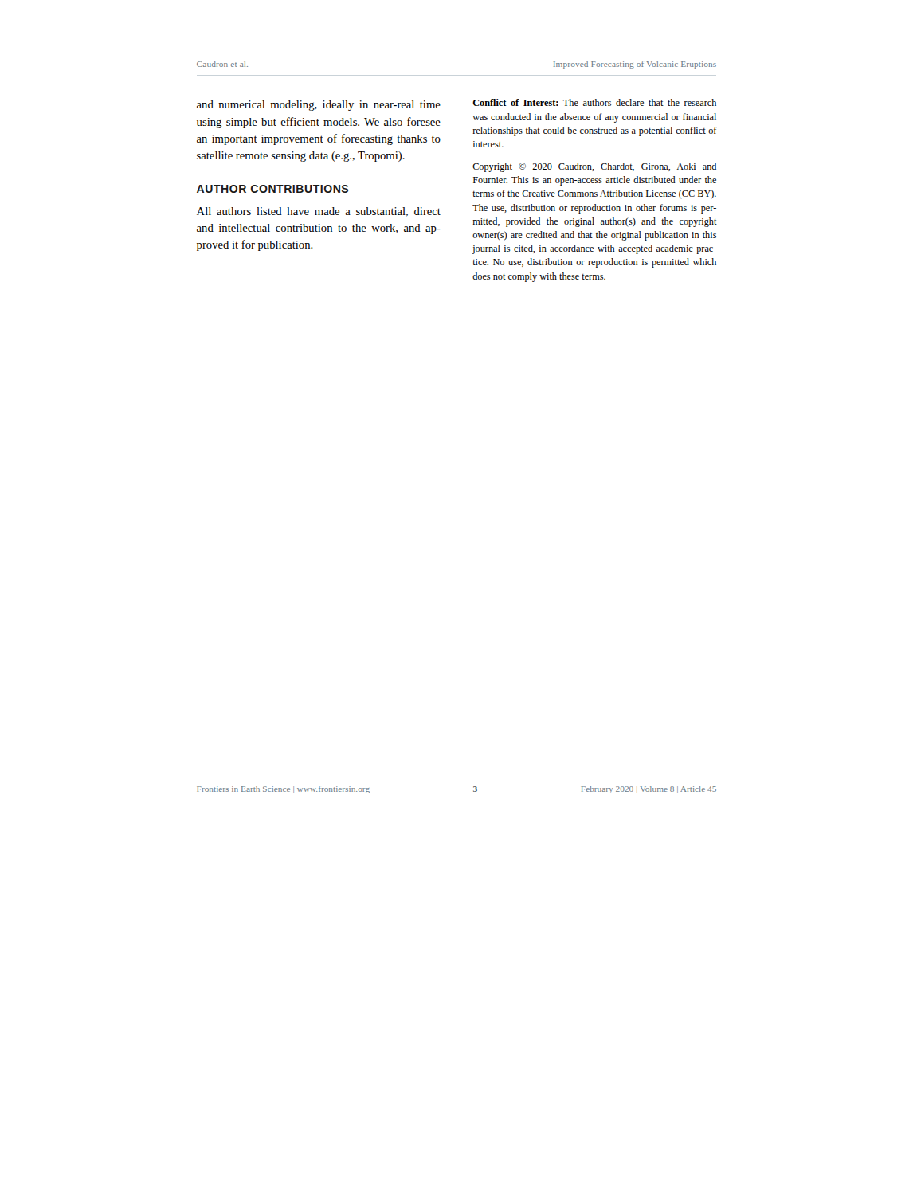Caudron et al. Improved Forecasting of Volcanic Eruptions
and numerical modeling, ideally in near-real time using simple but efficient models. We also foresee an important improvement of forecasting thanks to satellite remote sensing data (e.g., Tropomi).
Author Contributions
All authors listed have made a substantial, direct and intellectual contribution to the work, and approved it for publication.
Conflict of Interest: The authors declare that the research was conducted in the absence of any commercial or financial relationships that could be construed as a potential conflict of interest.
Copyright © 2020 Caudron, Chardot, Girona, Aoki and Fournier. This is an open-access article distributed under the terms of the Creative Commons Attribution License (CC BY). The use, distribution or reproduction in other forums is permitted, provided the original author(s) and the copyright owner(s) are credited and that the original publication in this journal is cited, in accordance with accepted academic practice. No use, distribution or reproduction is permitted which does not comply with these terms.
Frontiers in Earth Science | www.frontiersin.org 3 February 2020 | Volume 8 | Article 45